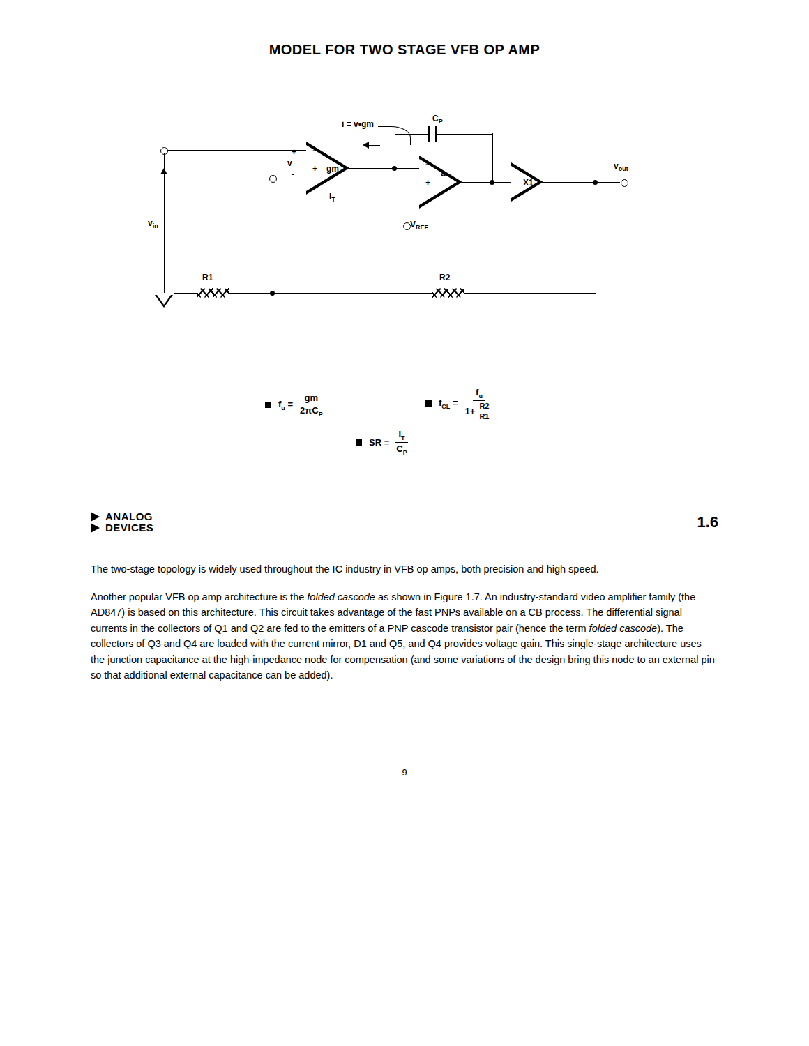MODEL FOR TWO STAGE VFB OP AMP
vin
+
-
gm
IT
v
+
-
i = v•gm
CP
-
+
a
VREF
X1
vout
R1
R2
fu = gm 2πCP
fCL = fu 1+ R2 R1
SR = IT CP
ANALOG
DEVICES
1.6
The two-stage topology is widely used throughout the IC industry in VFB op amps, both precision and high speed.
Another popular VFB op amp architecture is the folded cascode as shown in Figure 1.7. An industry-standard video amplifier family (the AD847) is based on this architecture. This circuit takes advantage of the fast PNPs available on a CB process. The differential signal currents in the collectors of Q1 and Q2 are fed to the emitters of a PNP cascode transistor pair (hence the term folded cascode). The collectors of Q3 and Q4 are loaded with the current mirror, D1 and Q5, and Q4 provides voltage gain. This single-stage architecture uses the junction capacitance at the high-impedance node for compensation (and some variations of the design bring this node to an external pin so that additional external capacitance can be added).
9